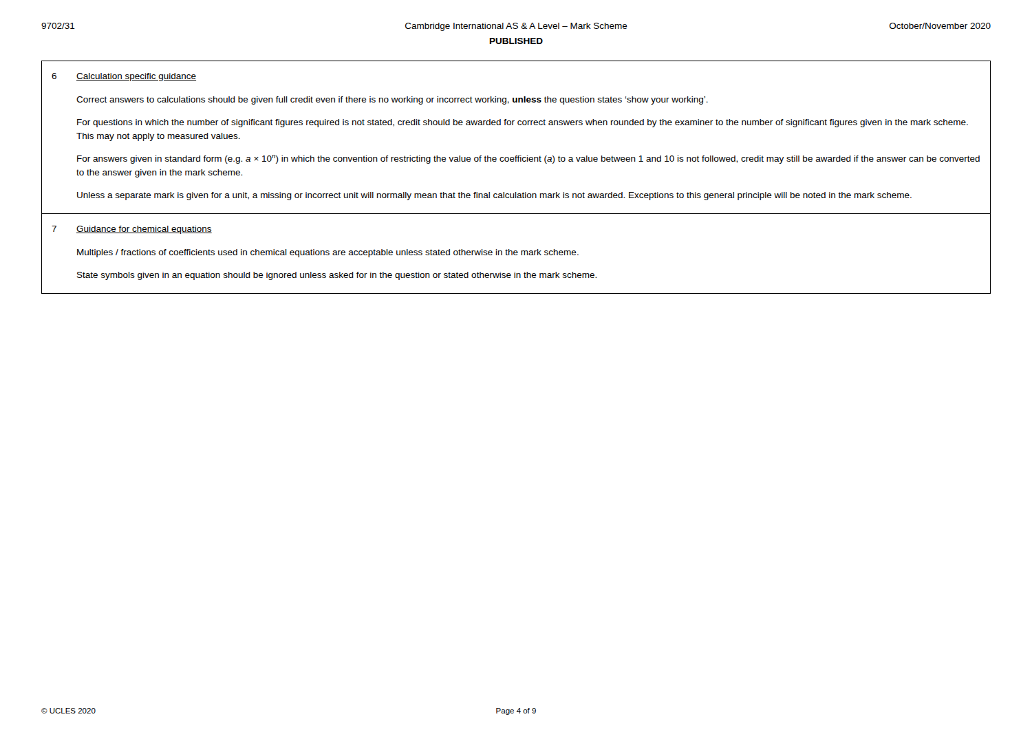9702/31
Cambridge International AS & A Level – Mark Scheme
PUBLISHED
October/November 2020
6
Calculation specific guidance
Correct answers to calculations should be given full credit even if there is no working or incorrect working, unless the question states ‘show your working’.
For questions in which the number of significant figures required is not stated, credit should be awarded for correct answers when rounded by the examiner to the number of significant figures given in the mark scheme. This may not apply to measured values.
For answers given in standard form (e.g. a × 10n) in which the convention of restricting the value of the coefficient (a) to a value between 1 and 10 is not followed, credit may still be awarded if the answer can be converted to the answer given in the mark scheme.
Unless a separate mark is given for a unit, a missing or incorrect unit will normally mean that the final calculation mark is not awarded. Exceptions to this general principle will be noted in the mark scheme.
7
Guidance for chemical equations
Multiples / fractions of coefficients used in chemical equations are acceptable unless stated otherwise in the mark scheme.
State symbols given in an equation should be ignored unless asked for in the question or stated otherwise in the mark scheme.
© UCLES 2020
Page 4 of 9